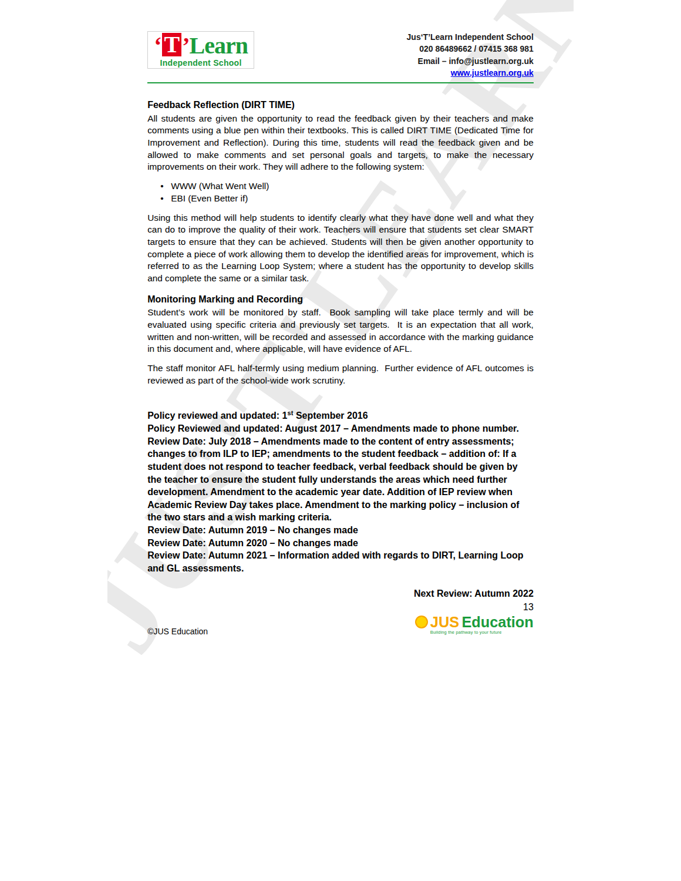JUS'T'LEARN
‘T’Learn
Independent School
Jus‘T’Learn Independent School
020 86489662 / 07415 368 981
Email – info@justlearn.org.uk
www.justlearn.org.uk
Feedback Reflection (DIRT TIME)
All students are given the opportunity to read the feedback given by their teachers and make comments using a blue pen within their textbooks. This is called DIRT TIME (Dedicated Time for Improvement and Reflection). During this time, students will read the feedback given and be allowed to make comments and set personal goals and targets, to make the necessary improvements on their work. They will adhere to the following system:
WWW (What Went Well)
EBI (Even Better if)
Using this method will help students to identify clearly what they have done well and what they can do to improve the quality of their work. Teachers will ensure that students set clear SMART targets to ensure that they can be achieved. Students will then be given another opportunity to complete a piece of work allowing them to develop the identified areas for improvement, which is referred to as the Learning Loop System; where a student has the opportunity to develop skills and complete the same or a similar task.
Monitoring Marking and Recording
Student’s work will be monitored by staff. Book sampling will take place termly and will be evaluated using specific criteria and previously set targets. It is an expectation that all work, written and non-written, will be recorded and assessed in accordance with the marking guidance in this document and, where applicable, will have evidence of AFL.
The staff monitor AFL half-termly using medium planning. Further evidence of AFL outcomes is reviewed as part of the school-wide work scrutiny.
Policy reviewed and updated: 1st September 2016
Policy Reviewed and updated: August 2017 – Amendments made to phone number.
Review Date: July 2018 – Amendments made to the content of entry assessments; changes to from ILP to IEP; amendments to the student feedback – addition of: If a student does not respond to teacher feedback, verbal feedback should be given by the teacher to ensure the student fully understands the areas which need further development. Amendment to the academic year date. Addition of IEP review when Academic Review Day takes place. Amendment to the marking policy – inclusion of the two stars and a wish marking criteria.
Review Date: Autumn 2019 – No changes made
Review Date: Autumn 2020 – No changes made
Review Date: Autumn 2021 – Information added with regards to DIRT, Learning Loop and GL assessments.
Next Review: Autumn 2022
©JUS Education
13
JUS Education Building the pathway to your future